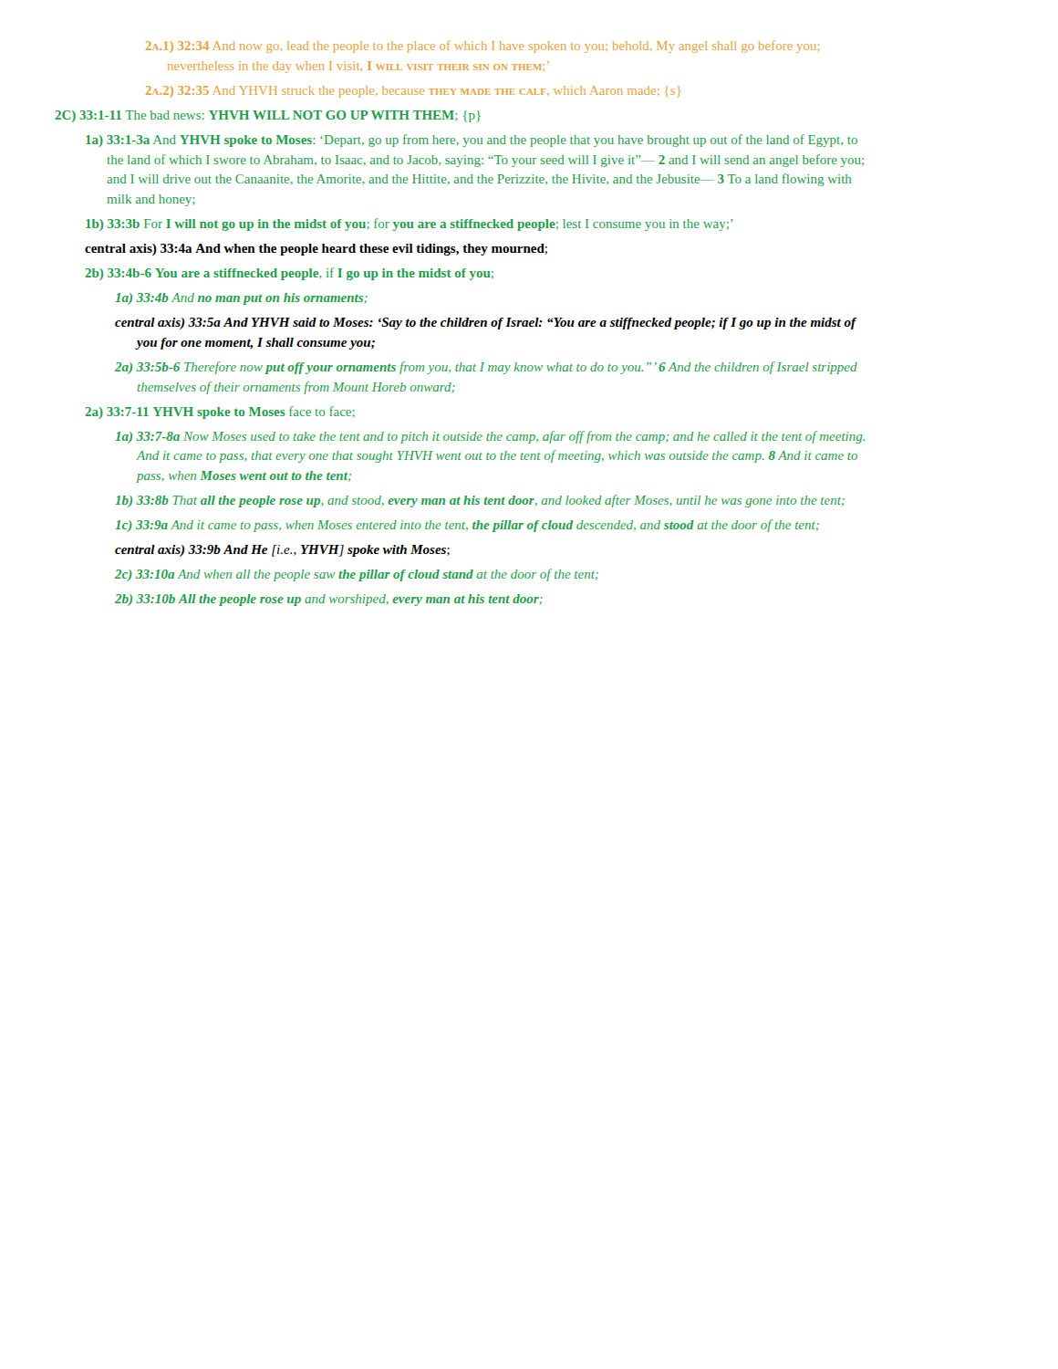2a.1) 32:34 And now go, lead the people to the place of which I have spoken to you; behold, My angel shall go before you; nevertheless in the day when I visit, I will visit their sin on them;’
2a.2) 32:35 And YHVH struck the people, because they made the calf, which Aaron made; {s}
2C) 33:1-11 The bad news: YHVH WILL NOT GO UP WITH THEM; {p}
1a) 33:1-3a And YHVH spoke to Moses: ‘Depart, go up from here, you and the people that you have brought up out of the land of Egypt, to the land of which I swore to Abraham, to Isaac, and to Jacob, saying: “To your seed will I give it”— 2 and I will send an angel before you; and I will drive out the Canaanite, the Amorite, and the Hittite, and the Perizzite, the Hivite, and the Jebusite— 3 To a land flowing with milk and honey;
1b) 33:3b For I will not go up in the midst of you; for you are a stiffnecked people; lest I consume you in the way;’
central axis) 33:4a And when the people heard these evil tidings, they mourned;
2b) 33:4b-6 You are a stiffnecked people, if I go up in the midst of you;
1a) 33:4b And no man put on his ornaments;
central axis) 33:5a And YHVH said to Moses: ‘Say to the children of Israel: “You are a stiffnecked people; if I go up in the midst of you for one moment, I shall consume you;
2a) 33:5b-6 Therefore now put off your ornaments from you, that I may know what to do to you.”’ 6 And the children of Israel stripped themselves of their ornaments from Mount Horeb onward;
2a) 33:7-11 YHVH spoke to Moses face to face;
1a) 33:7-8a Now Moses used to take the tent and to pitch it outside the camp, afar off from the camp; and he called it the tent of meeting. And it came to pass, that every one that sought YHVH went out to the tent of meeting, which was outside the camp. 8 And it came to pass, when Moses went out to the tent;
1b) 33:8b That all the people rose up, and stood, every man at his tent door, and looked after Moses, until he was gone into the tent;
1c) 33:9a And it came to pass, when Moses entered into the tent, the pillar of cloud descended, and stood at the door of the tent;
central axis) 33:9b And He [i.e., YHVH] spoke with Moses;
2c) 33:10a And when all the people saw the pillar of cloud stand at the door of the tent;
2b) 33:10b All the people rose up and worshiped, every man at his tent door;